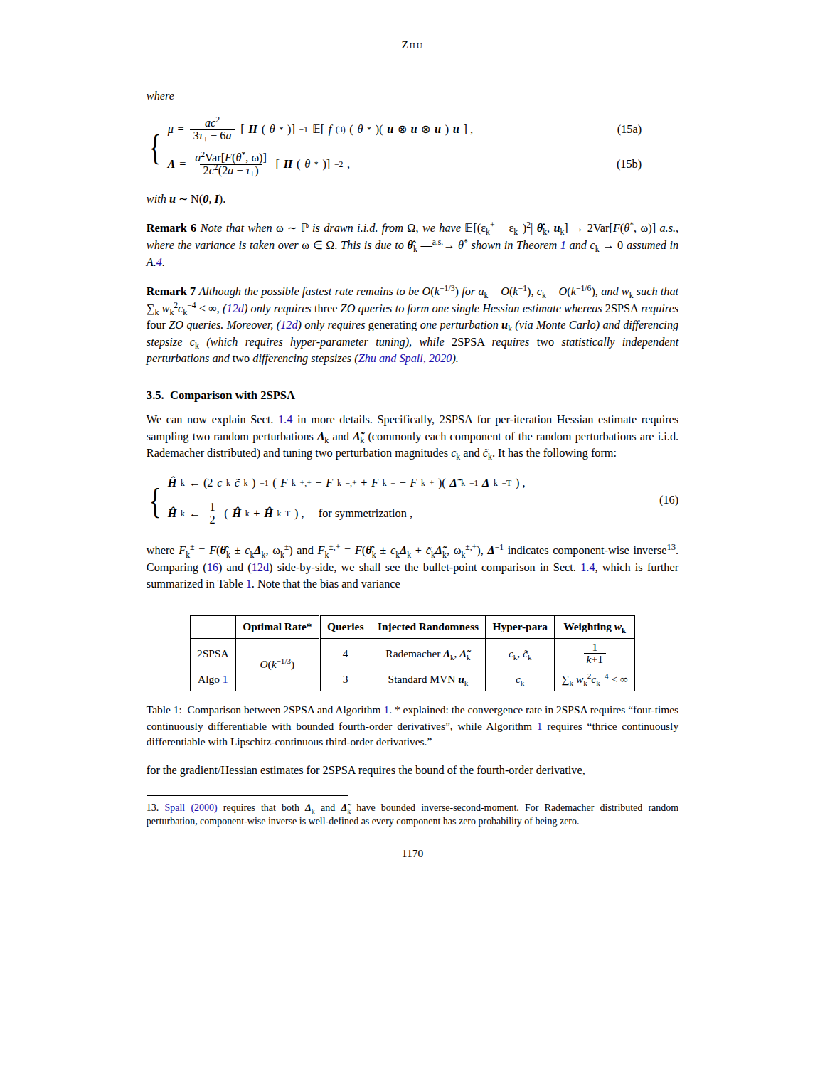Zhu
where
{
μ = ac23τ+ − 6a [H(θ*)]−1 𝔼[f(3)(θ*)(u ⊗ u ⊗ u)u] ,
(15a)
Λ = a2Var[F(θ*, ω)] 2c2(2a − τ+) [H(θ*)]−2 ,
(15b)
with u ∼ N(0, I).
Remark 6 Note that when ω ∼ ℙ is drawn i.i.d. from Ω, we have 𝔼[(εk+ − εk−)2| θ̂k, uk] → 2Var[F(θ*, ω)] a.s., where the variance is taken over ω ∈ Ω. This is due to θ̂k —a.s.→ θ* shown in Theorem 1 and ck → 0 assumed in A.4.
Remark 7 Although the possible fastest rate remains to be O(k−1/3) for ak = O(k−1), ck = O(k−1/6), and wk such that ∑k wk2ck−4 < ∞, (12d) only requires three ZO queries to form one single Hessian estimate whereas 2SPSA requires four ZO queries. Moreover, (12d) only requires generating one perturbation uk (via Monte Carlo) and differencing stepsize ck (which requires hyper-parameter tuning), while 2SPSA requires two statistically independent perturbations and two differencing stepsizes (Zhu and Spall, 2020).
3.5. Comparison with 2SPSA
We can now explain Sect. 1.4 in more details. Specifically, 2SPSA for per-iteration Hessian estimate requires sampling two random perturbations Δk and Δ̃k (commonly each component of the random perturbations are i.i.d. Rademacher distributed) and tuning two perturbation magnitudes ck and c̃k. It has the following form:
{
Ĥk ← (2ckc̃k)−1(Fk+,+ − Fk−,+ + Fk− − Fk+)(Δ̃k−1Δk−T) ,
Ĥk ← 12(Ĥk + ĤkT) , for symmetrization ,
(16)
where Fk± = F(θ̂k ± ckΔk, ωk±) and Fk±,+ = F(θ̂k ± ckΔk + c̃kΔ̃k, ωk±,+), Δ−1 indicates component-wise inverse13. Comparing (16) and (12d) side-by-side, we shall see the bullet-point comparison in Sect. 1.4, which is further summarized in Table 1. Note that the bias and variance
| | Optimal Rate* | Queries | Injected Randomness | Hyper-para | Weighting w k |
| --- | --- | --- | --- | --- | --- |
| 2SPSA | O ( k −1/3 ) | 4 | Rademacher Δ k , Δ̃ k | c k , c̃ k | 1 k +1 |
| Algo 1 | 3 | Standard MVN u k | c k | ∑ k w k 2 c k −4 < ∞ |
Table 1: Comparison between 2SPSA and Algorithm 1. * explained: the convergence rate in 2SPSA requires “four-times continuously differentiable with bounded fourth-order derivatives”, while Algorithm 1 requires “thrice continuously differentiable with Lipschitz-continuous third-order derivatives.”
for the gradient/Hessian estimates for 2SPSA requires the bound of the fourth-order derivative,
13. Spall (2000) requires that both Δk and Δ̃k have bounded inverse-second-moment. For Rademacher distributed random perturbation, component-wise inverse is well-defined as every component has zero probability of being zero.
1170